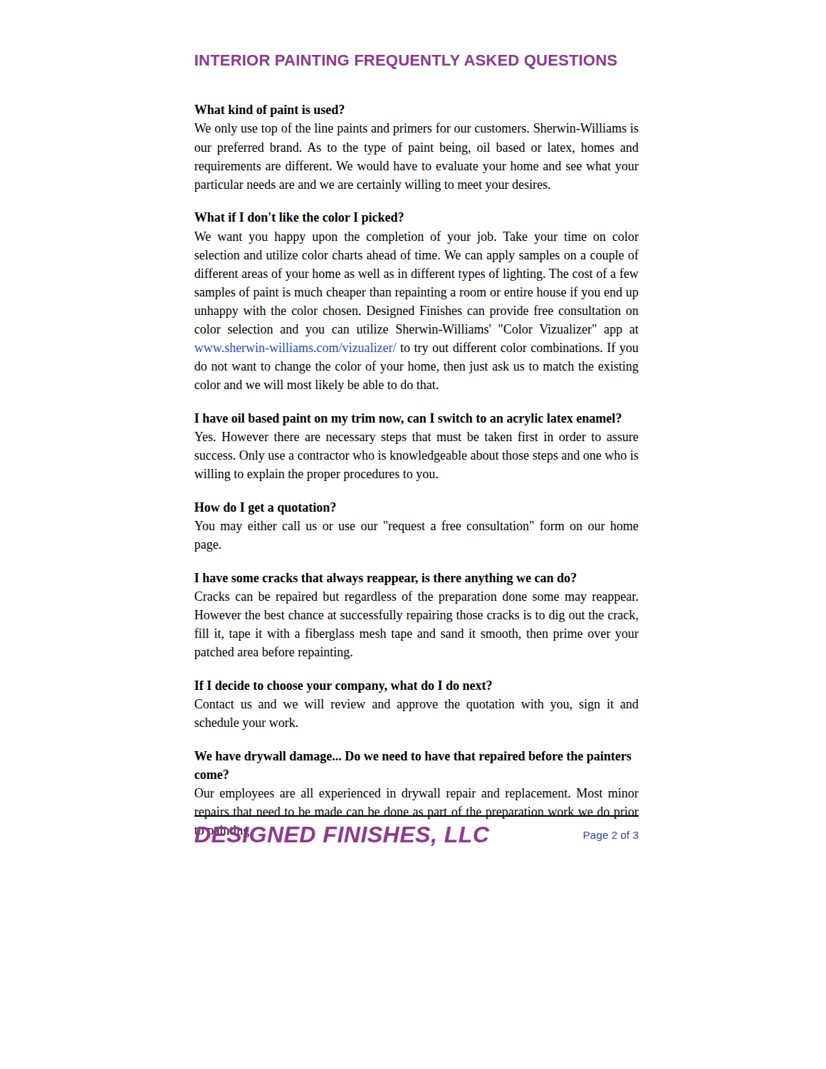INTERIOR PAINTING FREQUENTLY ASKED QUESTIONS
What kind of paint is used?
We only use top of the line paints and primers for our customers. Sherwin-Williams is our preferred brand. As to the type of paint being, oil based or latex, homes and requirements are different. We would have to evaluate your home and see what your particular needs are and we are certainly willing to meet your desires.
What if I don't like the color I picked?
We want you happy upon the completion of your job. Take your time on color selection and utilize color charts ahead of time. We can apply samples on a couple of different areas of your home as well as in different types of lighting. The cost of a few samples of paint is much cheaper than repainting a room or entire house if you end up unhappy with the color chosen. Designed Finishes can provide free consultation on color selection and you can utilize Sherwin-Williams' "Color Vizualizer" app at www.sherwin-williams.com/vizualizer/ to try out different color combinations. If you do not want to change the color of your home, then just ask us to match the existing color and we will most likely be able to do that.
I have oil based paint on my trim now, can I switch to an acrylic latex enamel?
Yes. However there are necessary steps that must be taken first in order to assure success. Only use a contractor who is knowledgeable about those steps and one who is willing to explain the proper procedures to you.
How do I get a quotation?
You may either call us or use our "request a free consultation" form on our home page.
I have some cracks that always reappear, is there anything we can do?
Cracks can be repaired but regardless of the preparation done some may reappear. However the best chance at successfully repairing those cracks is to dig out the crack, fill it, tape it with a fiberglass mesh tape and sand it smooth, then prime over your patched area before repainting.
If I decide to choose your company, what do I do next?
Contact us and we will review and approve the quotation with you, sign it and schedule your work.
We have drywall damage... Do we need to have that repaired before the painters come?
Our employees are all experienced in drywall repair and replacement. Most minor repairs that need to be made can be done as part of the preparation work we do prior to painting.
DESIGNED FINISHES, LLC
Page 2 of 3